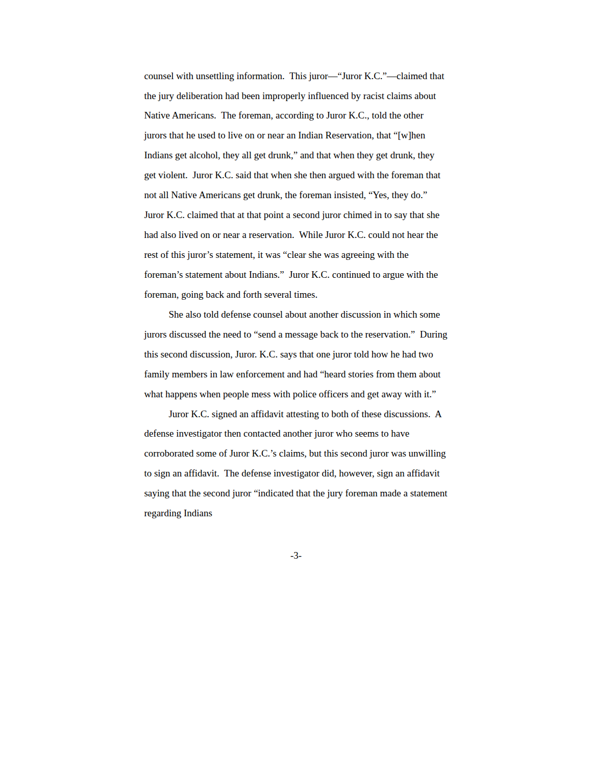counsel with unsettling information. This juror—“Juror K.C.”—claimed that the jury deliberation had been improperly influenced by racist claims about Native Americans. The foreman, according to Juror K.C., told the other jurors that he used to live on or near an Indian Reservation, that “[w]hen Indians get alcohol, they all get drunk,” and that when they get drunk, they get violent. Juror K.C. said that when she then argued with the foreman that not all Native Americans get drunk, the foreman insisted, “Yes, they do.” Juror K.C. claimed that at that point a second juror chimed in to say that she had also lived on or near a reservation. While Juror K.C. could not hear the rest of this juror’s statement, it was “clear she was agreeing with the foreman’s statement about Indians.” Juror K.C. continued to argue with the foreman, going back and forth several times.
She also told defense counsel about another discussion in which some jurors discussed the need to “send a message back to the reservation.” During this second discussion, Juror. K.C. says that one juror told how he had two family members in law enforcement and had “heard stories from them about what happens when people mess with police officers and get away with it.”
Juror K.C. signed an affidavit attesting to both of these discussions. A defense investigator then contacted another juror who seems to have corroborated some of Juror K.C.’s claims, but this second juror was unwilling to sign an affidavit. The defense investigator did, however, sign an affidavit saying that the second juror “indicated that the jury foreman made a statement regarding Indians
-3-